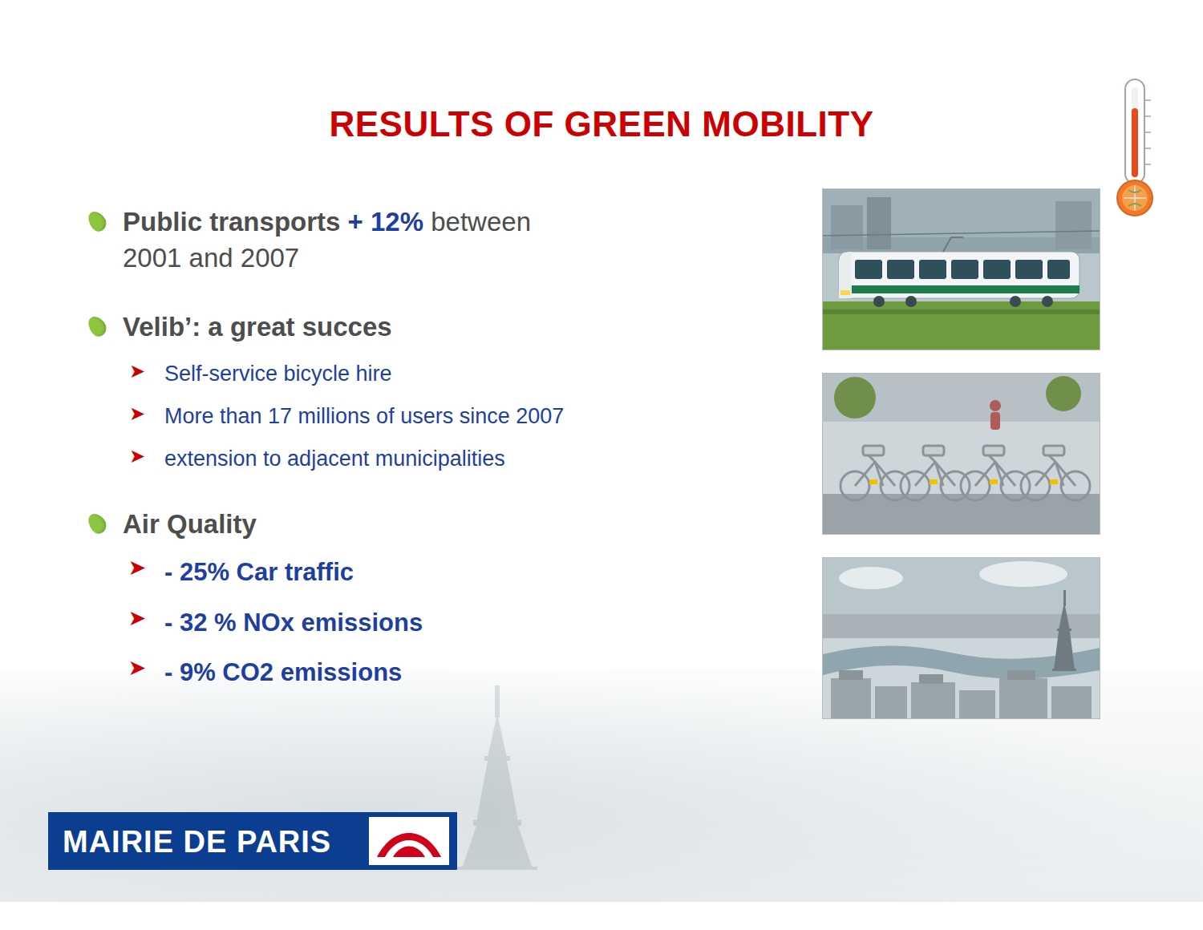RESULTS OF GREEN MOBILITY
Public transports + 12% between
2001 and 2007
Velib’: a great succes
Self-service bicycle hire
More than 17 millions of users since 2007
extension to adjacent municipalities
Air Quality
- 25% Car traffic
- 32 % NOx emissions
- 9% CO2 emissions
MAIRIE DE PARIS